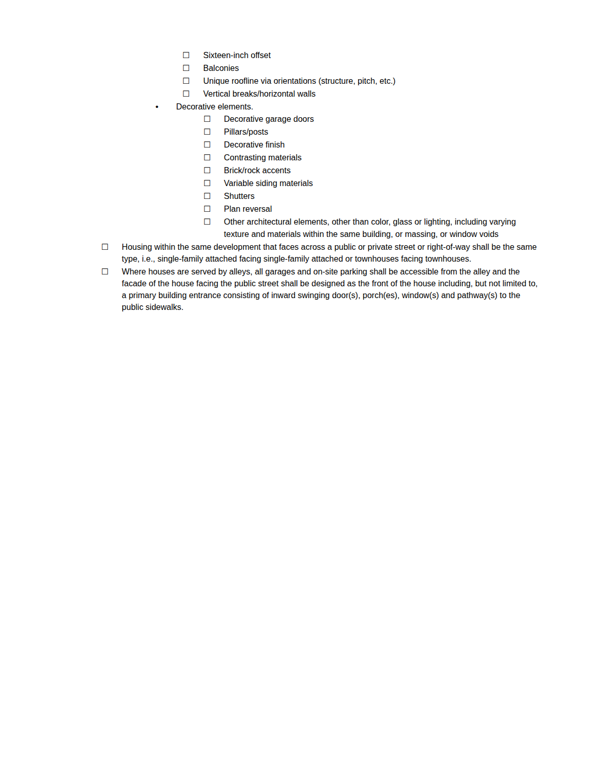Sixteen-inch offset
Balconies
Unique roofline via orientations (structure, pitch, etc.)
Vertical breaks/horizontal walls
Decorative elements.
Decorative garage doors
Pillars/posts
Decorative finish
Contrasting materials
Brick/rock accents
Variable siding materials
Shutters
Plan reversal
Other architectural elements, other than color, glass or lighting, including varying texture and materials within the same building, or massing, or window voids
Housing within the same development that faces across a public or private street or right-of-way shall be the same type, i.e., single-family attached facing single-family attached or townhouses facing townhouses.
Where houses are served by alleys, all garages and on-site parking shall be accessible from the alley and the facade of the house facing the public street shall be designed as the front of the house including, but not limited to, a primary building entrance consisting of inward swinging door(s), porch(es), window(s) and pathway(s) to the public sidewalks.